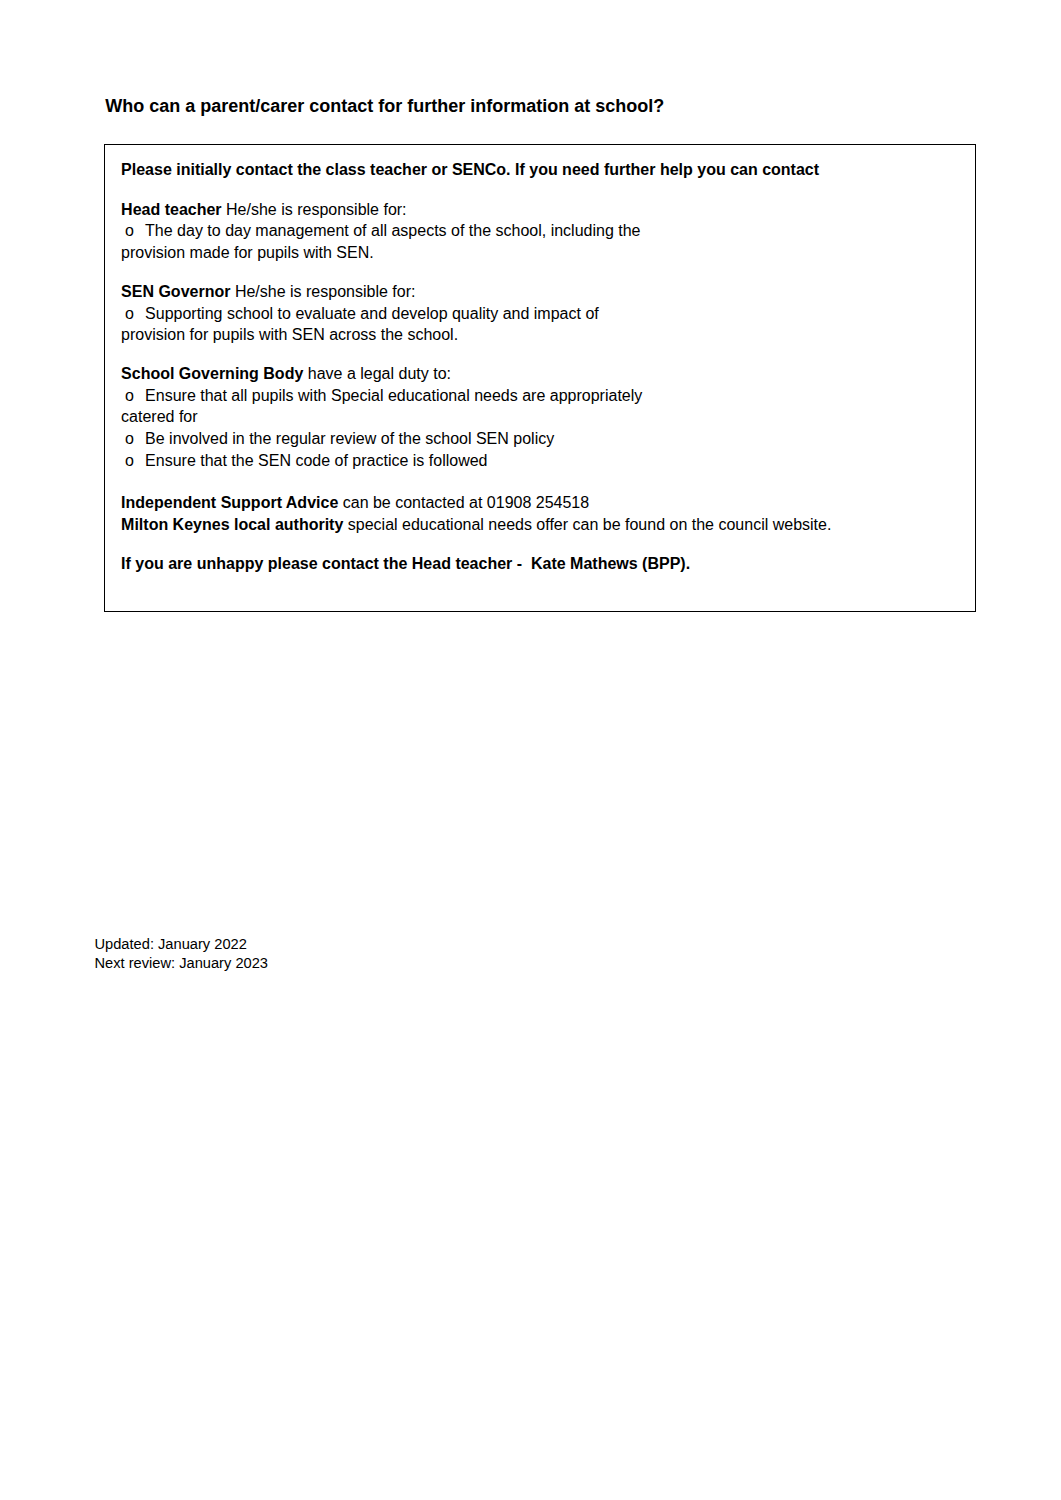Who can a parent/carer contact for further information at school?
Please initially contact the class teacher or SENCo. If you need further help you can contact
Head teacher He/she is responsible for:
The day to day management of all aspects of the school, including the
provision made for pupils with SEN.
SEN Governor He/she is responsible for:
Supporting school to evaluate and develop quality and impact of
provision for pupils with SEN across the school.
School Governing Body have a legal duty to:
Ensure that all pupils with Special educational needs are appropriately
catered for
Be involved in the regular review of the school SEN policy
Ensure that the SEN code of practice is followed
Independent Support Advice can be contacted at 01908 254518
Milton Keynes local authority special educational needs offer can be found on the council website.
If you are unhappy please contact the Head teacher - Kate Mathews (BPP).
Updated: January 2022
Next review: January 2023